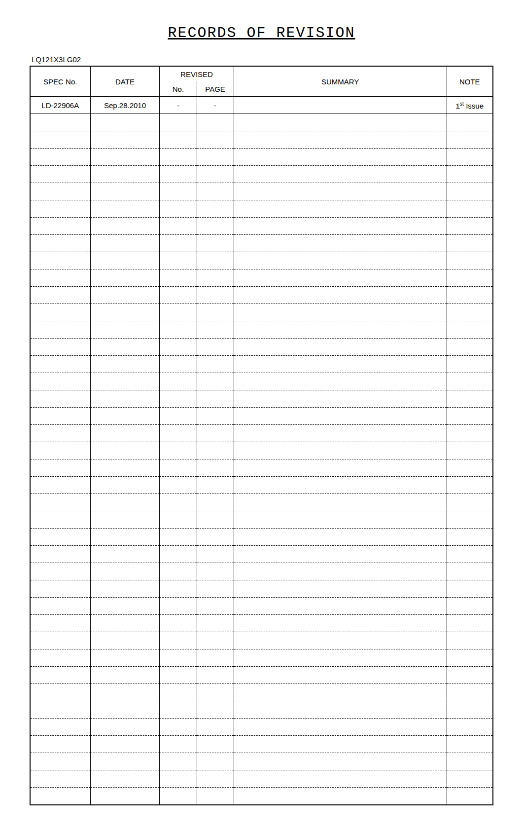RECORDS OF REVISION
LQ121X3LG02
| SPEC No. | DATE | REVISED | SUMMARY | NOTE |
| --- | --- | --- | --- | --- |
| No. | PAGE |
| LD-22906A | Sep.28.2010 | - | - | | 1 st Issue |